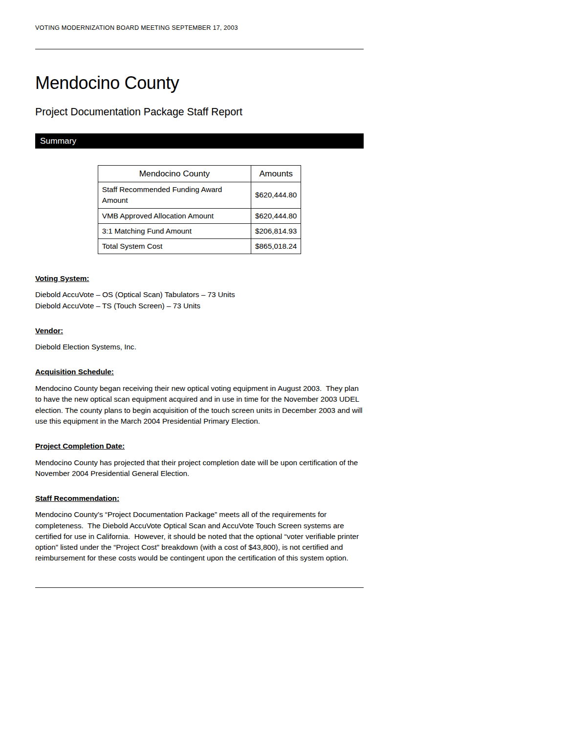VOTING MODERNIZATION BOARD MEETING SEPTEMBER 17, 2003
Mendocino County
Project Documentation Package Staff Report
Summary
| Mendocino County | Amounts |
| --- | --- |
| Staff Recommended Funding Award Amount | $620,444.80 |
| VMB Approved Allocation Amount | $620,444.80 |
| 3:1 Matching Fund Amount | $206,814.93 |
| Total System Cost | $865,018.24 |
Voting System:
Diebold AccuVote – OS (Optical Scan) Tabulators – 73 Units
Diebold AccuVote – TS (Touch Screen) – 73 Units
Vendor:
Diebold Election Systems, Inc.
Acquisition Schedule:
Mendocino County began receiving their new optical voting equipment in August 2003. They plan to have the new optical scan equipment acquired and in use in time for the November 2003 UDEL election. The county plans to begin acquisition of the touch screen units in December 2003 and will use this equipment in the March 2004 Presidential Primary Election.
Project Completion Date:
Mendocino County has projected that their project completion date will be upon certification of the November 2004 Presidential General Election.
Staff Recommendation:
Mendocino County’s “Project Documentation Package” meets all of the requirements for completeness. The Diebold AccuVote Optical Scan and AccuVote Touch Screen systems are certified for use in California. However, it should be noted that the optional “voter verifiable printer option” listed under the “Project Cost” breakdown (with a cost of $43,800), is not certified and reimbursement for these costs would be contingent upon the certification of this system option.